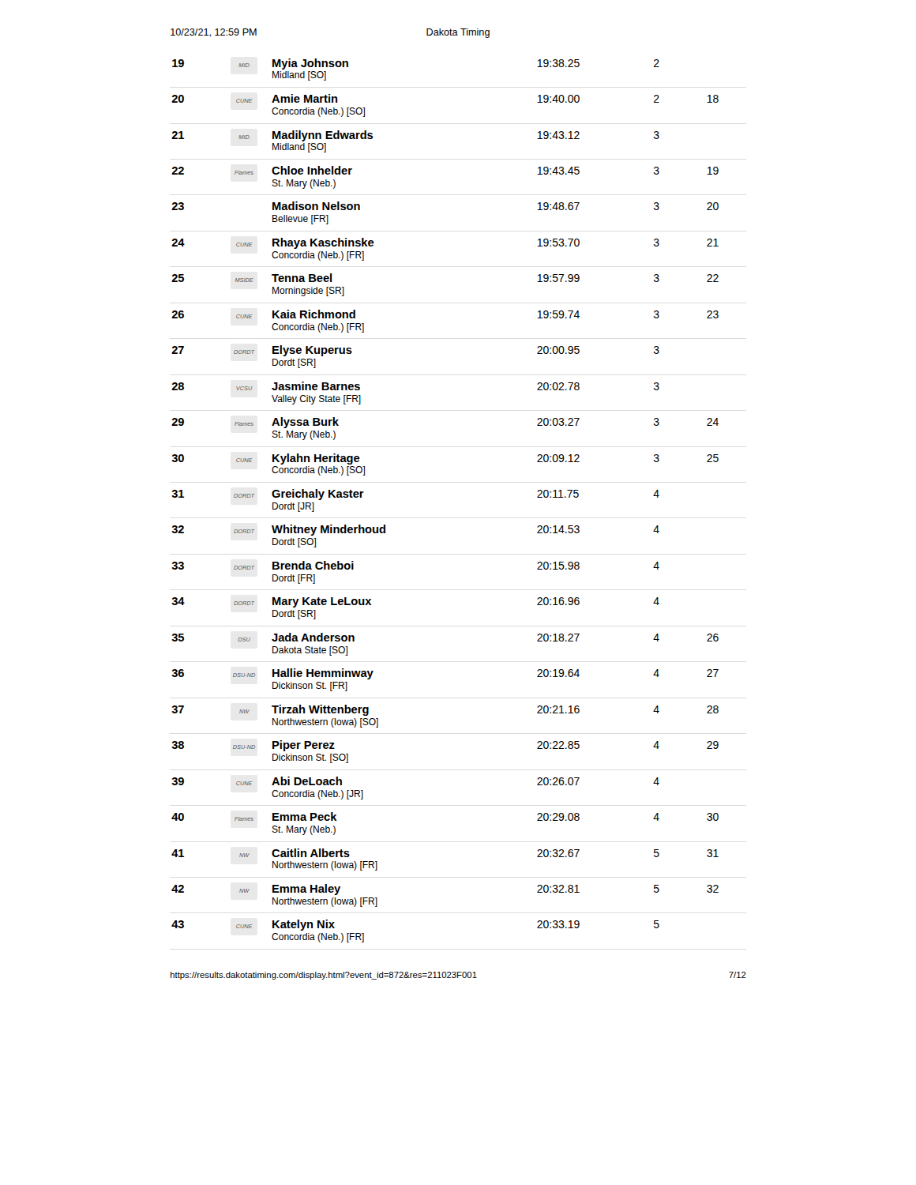10/23/21, 12:59 PM
Dakota Timing
| 19 | MID | Myia Johnson Midland [SO] | 19:38.25 | 2 | |
| 20 | CUNE | Amie Martin Concordia (Neb.) [SO] | 19:40.00 | 2 | 18 |
| 21 | MID | Madilynn Edwards Midland [SO] | 19:43.12 | 3 | |
| 22 | Flames | Chloe Inhelder St. Mary (Neb.) | 19:43.45 | 3 | 19 |
| 23 | | Madison Nelson Bellevue [FR] | 19:48.67 | 3 | 20 |
| 24 | CUNE | Rhaya Kaschinske Concordia (Neb.) [FR] | 19:53.70 | 3 | 21 |
| 25 | MSIDE | Tenna Beel Morningside [SR] | 19:57.99 | 3 | 22 |
| 26 | CUNE | Kaia Richmond Concordia (Neb.) [FR] | 19:59.74 | 3 | 23 |
| 27 | DORDT | Elyse Kuperus Dordt [SR] | 20:00.95 | 3 | |
| 28 | VCSU | Jasmine Barnes Valley City State [FR] | 20:02.78 | 3 | |
| 29 | Flames | Alyssa Burk St. Mary (Neb.) | 20:03.27 | 3 | 24 |
| 30 | CUNE | Kylahn Heritage Concordia (Neb.) [SO] | 20:09.12 | 3 | 25 |
| 31 | DORDT | Greichaly Kaster Dordt [JR] | 20:11.75 | 4 | |
| 32 | DORDT | Whitney Minderhoud Dordt [SO] | 20:14.53 | 4 | |
| 33 | DORDT | Brenda Cheboi Dordt [FR] | 20:15.98 | 4 | |
| 34 | DORDT | Mary Kate LeLoux Dordt [SR] | 20:16.96 | 4 | |
| 35 | DSU | Jada Anderson Dakota State [SO] | 20:18.27 | 4 | 26 |
| 36 | DSU-ND | Hallie Hemminway Dickinson St. [FR] | 20:19.64 | 4 | 27 |
| 37 | NW | Tirzah Wittenberg Northwestern (Iowa) [SO] | 20:21.16 | 4 | 28 |
| 38 | DSU-ND | Piper Perez Dickinson St. [SO] | 20:22.85 | 4 | 29 |
| 39 | CUNE | Abi DeLoach Concordia (Neb.) [JR] | 20:26.07 | 4 | |
| 40 | Flames | Emma Peck St. Mary (Neb.) | 20:29.08 | 4 | 30 |
| 41 | NW | Caitlin Alberts Northwestern (Iowa) [FR] | 20:32.67 | 5 | 31 |
| 42 | NW | Emma Haley Northwestern (Iowa) [FR] | 20:32.81 | 5 | 32 |
| 43 | CUNE | Katelyn Nix Concordia (Neb.) [FR] | 20:33.19 | 5 | |
https://results.dakotatiming.com/display.html?event_id=872&res=211023F001
7/12